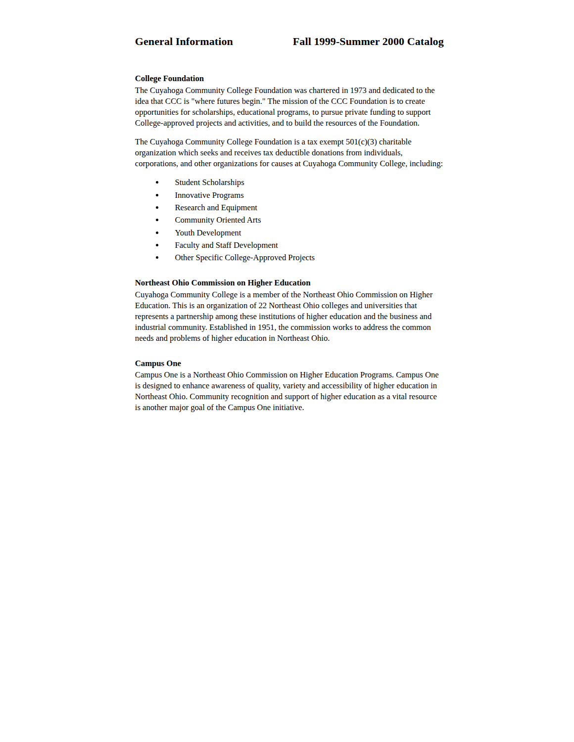General Information
Fall 1999-Summer 2000 Catalog
College Foundation
The Cuyahoga Community College Foundation was chartered in 1973 and dedicated to the idea that CCC is "where futures begin." The mission of the CCC Foundation is to create opportunities for scholarships, educational programs, to pursue private funding to support College-approved projects and activities, and to build the resources of the Foundation.
The Cuyahoga Community College Foundation is a tax exempt 501(c)(3) charitable organization which seeks and receives tax deductible donations from individuals, corporations, and other organizations for causes at Cuyahoga Community College, including:
Student Scholarships
Innovative Programs
Research and Equipment
Community Oriented Arts
Youth Development
Faculty and Staff Development
Other Specific College-Approved Projects
Northeast Ohio Commission on Higher Education
Cuyahoga Community College is a member of the Northeast Ohio Commission on Higher Education. This is an organization of 22 Northeast Ohio colleges and universities that represents a partnership among these institutions of higher education and the business and industrial community. Established in 1951, the commission works to address the common needs and problems of higher education in Northeast Ohio.
Campus One
Campus One is a Northeast Ohio Commission on Higher Education Programs. Campus One is designed to enhance awareness of quality, variety and accessibility of higher education in Northeast Ohio. Community recognition and support of higher education as a vital resource is another major goal of the Campus One initiative.